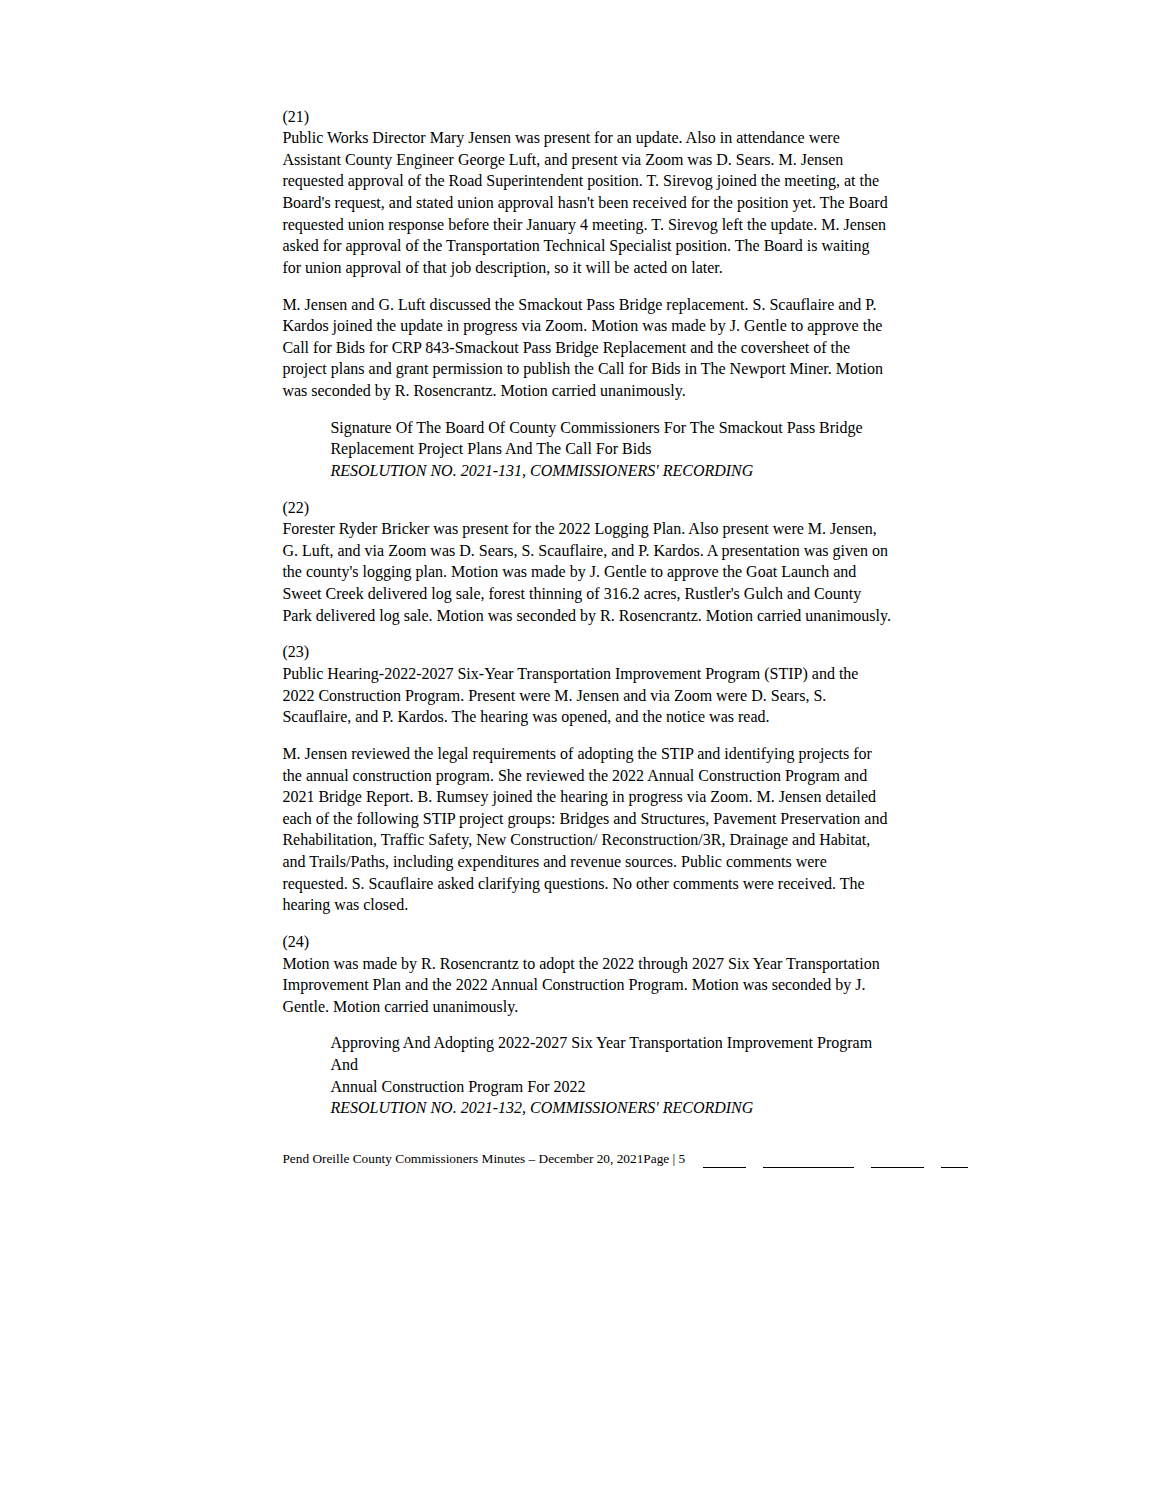(21)
Public Works Director Mary Jensen was present for an update. Also in attendance were Assistant County Engineer George Luft, and present via Zoom was D. Sears. M. Jensen requested approval of the Road Superintendent position. T. Sirevog joined the meeting, at the Board's request, and stated union approval hasn't been received for the position yet. The Board requested union response before their January 4 meeting. T. Sirevog left the update. M. Jensen asked for approval of the Transportation Technical Specialist position. The Board is waiting for union approval of that job description, so it will be acted on later.
M. Jensen and G. Luft discussed the Smackout Pass Bridge replacement. S. Scauflaire and P. Kardos joined the update in progress via Zoom. Motion was made by J. Gentle to approve the Call for Bids for CRP 843-Smackout Pass Bridge Replacement and the coversheet of the project plans and grant permission to publish the Call for Bids in The Newport Miner. Motion was seconded by R. Rosencrantz. Motion carried unanimously.
Signature Of The Board Of County Commissioners For The Smackout Pass Bridge Replacement Project Plans And The Call For Bids RESOLUTION NO. 2021-131, COMMISSIONERS' RECORDING
(22)
Forester Ryder Bricker was present for the 2022 Logging Plan. Also present were M. Jensen, G. Luft, and via Zoom was D. Sears, S. Scauflaire, and P. Kardos. A presentation was given on the county's logging plan. Motion was made by J. Gentle to approve the Goat Launch and Sweet Creek delivered log sale, forest thinning of 316.2 acres, Rustler's Gulch and County Park delivered log sale. Motion was seconded by R. Rosencrantz. Motion carried unanimously.
(23)
Public Hearing-2022-2027 Six-Year Transportation Improvement Program (STIP) and the 2022 Construction Program. Present were M. Jensen and via Zoom were D. Sears, S. Scauflaire, and P. Kardos. The hearing was opened, and the notice was read.
M. Jensen reviewed the legal requirements of adopting the STIP and identifying projects for the annual construction program. She reviewed the 2022 Annual Construction Program and 2021 Bridge Report. B. Rumsey joined the hearing in progress via Zoom. M. Jensen detailed each of the following STIP project groups: Bridges and Structures, Pavement Preservation and Rehabilitation, Traffic Safety, New Construction/ Reconstruction/3R, Drainage and Habitat, and Trails/Paths, including expenditures and revenue sources. Public comments were requested. S. Scauflaire asked clarifying questions. No other comments were received. The hearing was closed.
(24)
Motion was made by R. Rosencrantz to adopt the 2022 through 2027 Six Year Transportation Improvement Plan and the 2022 Annual Construction Program. Motion was seconded by J. Gentle. Motion carried unanimously.
Approving And Adopting 2022-2027 Six Year Transportation Improvement Program And Annual Construction Program For 2022 RESOLUTION NO. 2021-132, COMMISSIONERS' RECORDING
Pend Oreille County Commissioners Minutes – December 20, 2021 Page | 5